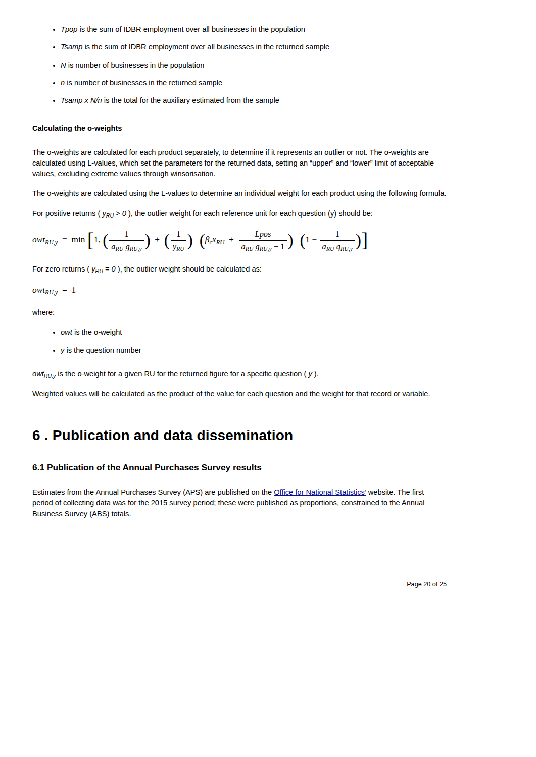Tpop is the sum of IDBR employment over all businesses in the population
Tsamp is the sum of IDBR employment over all businesses in the returned sample
N is number of businesses in the population
n is number of businesses in the returned sample
Tsamp x N/n is the total for the auxiliary estimated from the sample
Calculating the o-weights
The o-weights are calculated for each product separately, to determine if it represents an outlier or not. The o-weights are calculated using L-values, which set the parameters for the returned data, setting an “upper” and “lower” limit of acceptable values, excluding extreme values through winsorisation.
The o-weights are calculated using the L-values to determine an individual weight for each product using the following formula.
For positive returns ( yRU > 0 ), the outlier weight for each reference unit for each question (y) should be:
owtRU,y = min [1, (1 aRU gRU,y) + (1 yRU) (βcxRU + Lpos aRU gRU,y − 1) (1 − 1 aRU qRU,y)]
For zero returns ( yRU = 0 ), the outlier weight should be calculated as:
owtRU,y = 1
where:
owt is the o-weight
y is the question number
owtRU,y is the o-weight for a given RU for the returned figure for a specific question ( y ).
Weighted values will be calculated as the product of the value for each question and the weight for that record or variable.
6 . Publication and data dissemination
6.1 Publication of the Annual Purchases Survey results
Estimates from the Annual Purchases Survey (APS) are published on the Office for National Statistics’ website. The first period of collecting data was for the 2015 survey period; these were published as proportions, constrained to the Annual Business Survey (ABS) totals.
Page 20 of 25